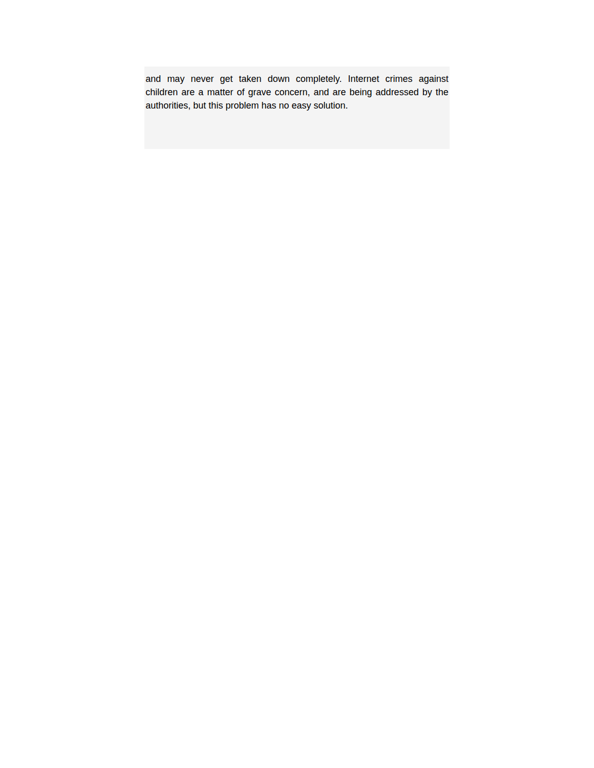and may never get taken down completely. Internet crimes against children are a matter of grave concern, and are being addressed by the authorities, but this problem has no easy solution.